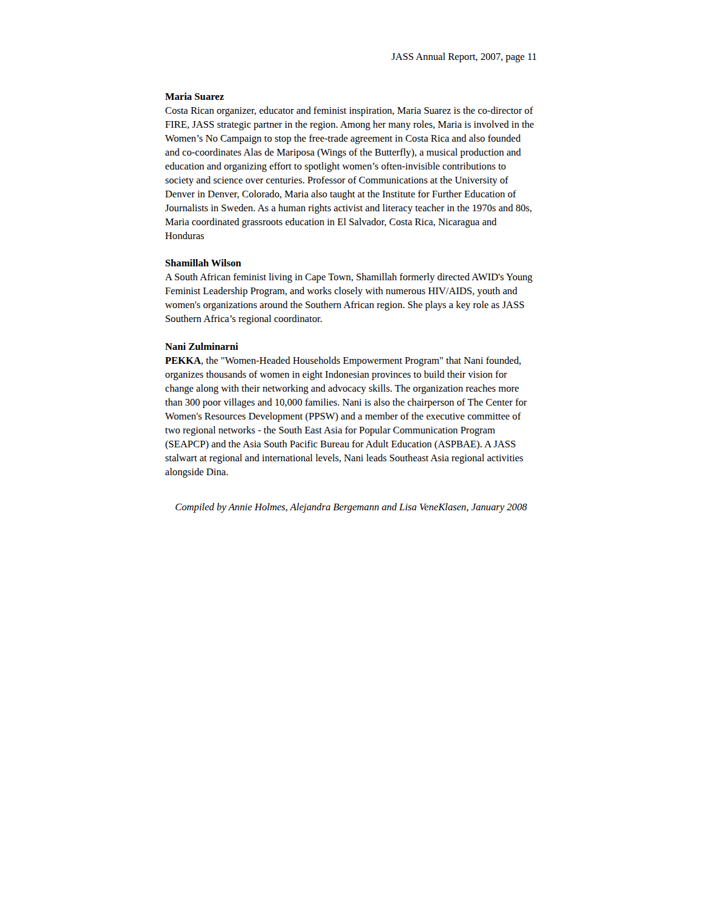JASS Annual Report, 2007, page 11
Maria Suarez
Costa Rican organizer, educator and feminist inspiration, Maria Suarez is the co-director of FIRE, JASS strategic partner in the region. Among her many roles, Maria is involved in the Women’s No Campaign to stop the free-trade agreement in Costa Rica and also founded and co-coordinates Alas de Mariposa (Wings of the Butterfly), a musical production and education and organizing effort to spotlight women’s often-invisible contributions to society and science over centuries. Professor of Communications at the University of Denver in Denver, Colorado, Maria also taught at the Institute for Further Education of Journalists in Sweden. As a human rights activist and literacy teacher in the 1970s and 80s, Maria coordinated grassroots education in El Salvador, Costa Rica, Nicaragua and Honduras
Shamillah Wilson
A South African feminist living in Cape Town, Shamillah formerly directed AWID's Young Feminist Leadership Program, and works closely with numerous HIV/AIDS, youth and women's organizations around the Southern African region. She plays a key role as JASS Southern Africa’s regional coordinator.
Nani Zulminarni
PEKKA, the "Women-Headed Households Empowerment Program" that Nani founded, organizes thousands of women in eight Indonesian provinces to build their vision for change along with their networking and advocacy skills. The organization reaches more than 300 poor villages and 10,000 families. Nani is also the chairperson of The Center for Women's Resources Development (PPSW) and a member of the executive committee of two regional networks - the South East Asia for Popular Communication Program (SEAPCP) and the Asia South Pacific Bureau for Adult Education (ASPBAE). A JASS stalwart at regional and international levels, Nani leads Southeast Asia regional activities alongside Dina.
Compiled by Annie Holmes, Alejandra Bergemann and Lisa VeneKlasen, January 2008